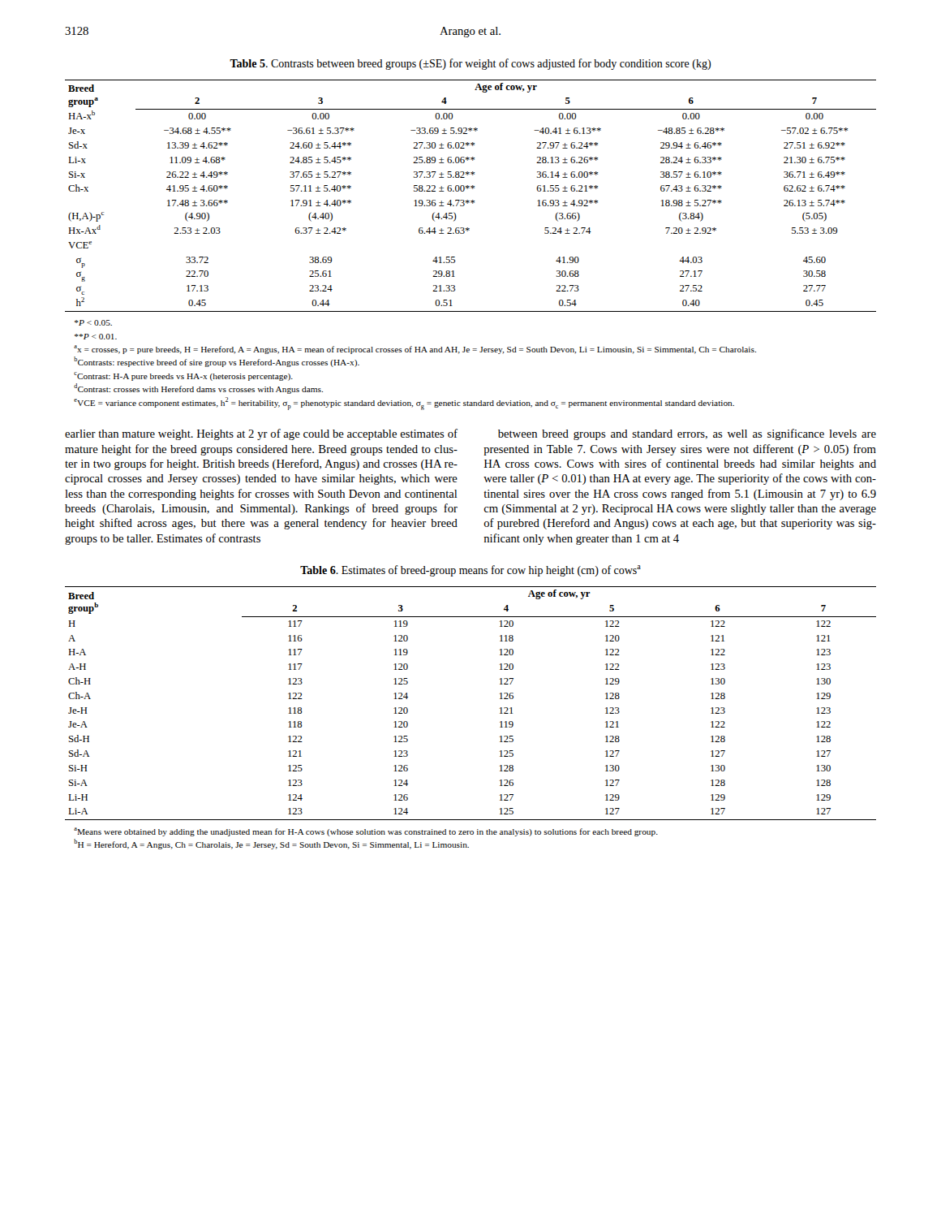3128
Arango et al.
3128
Table 5. Contrasts between breed groups (±SE) for weight of cows adjusted for body condition score (kg)
| Breed group a | Age of cow, yr |
| --- | --- |
| 2 | 3 | 4 | 5 | 6 | 7 |
| HA-x b | 0.00 | 0.00 | 0.00 | 0.00 | 0.00 | 0.00 |
| Je-x | −34.68 ± 4.55** | −36.61 ± 5.37** | −33.69 ± 5.92** | −40.41 ± 6.13** | −48.85 ± 6.28** | −57.02 ± 6.75** |
| Sd-x | 13.39 ± 4.62** | 24.60 ± 5.44** | 27.30 ± 6.02** | 27.97 ± 6.24** | 29.94 ± 6.46** | 27.51 ± 6.92** |
| Li-x | 11.09 ± 4.68* | 24.85 ± 5.45** | 25.89 ± 6.06** | 28.13 ± 6.26** | 28.24 ± 6.33** | 21.30 ± 6.75** |
| Si-x | 26.22 ± 4.49** | 37.65 ± 5.27** | 37.37 ± 5.82** | 36.14 ± 6.00** | 38.57 ± 6.10** | 36.71 ± 6.49** |
| Ch-x | 41.95 ± 4.60** | 57.11 ± 5.40** | 58.22 ± 6.00** | 61.55 ± 6.21** | 67.43 ± 6.32** | 62.62 ± 6.74** |
| (H,A)-p c | 17.48 ± 3.66** (4.90) | 17.91 ± 4.40** (4.40) | 19.36 ± 4.73** (4.45) | 16.93 ± 4.92** (3.66) | 18.98 ± 5.27** (3.84) | 26.13 ± 5.74** (5.05) |
| Hx-Ax d | 2.53 ± 2.03 | 6.37 ± 2.42* | 6.44 ± 2.63* | 5.24 ± 2.74 | 7.20 ± 2.92* | 5.53 ± 3.09 |
| VCE e | | | | | | |
| σ p | 33.72 | 38.69 | 41.55 | 41.90 | 44.03 | 45.60 |
| σ g | 22.70 | 25.61 | 29.81 | 30.68 | 27.17 | 30.58 |
| σ c | 17.13 | 23.24 | 21.33 | 22.73 | 27.52 | 27.77 |
| h 2 | 0.45 | 0.44 | 0.51 | 0.54 | 0.40 | 0.45 |
*P < 0.05.
**P < 0.01.
ax = crosses, p = pure breeds, H = Hereford, A = Angus, HA = mean of reciprocal crosses of HA and AH, Je = Jersey, Sd = South Devon, Li = Limousin, Si = Simmental, Ch = Charolais.
bContrasts: respective breed of sire group vs Hereford-Angus crosses (HA-x).
cContrast: H-A pure breeds vs HA-x (heterosis percentage).
dContrast: crosses with Hereford dams vs crosses with Angus dams.
eVCE = variance component estimates, h2 = heritability, σp = phenotypic standard deviation, σg = genetic standard deviation, and σc = permanent environmental standard deviation.
earlier than mature weight. Heights at 2 yr of age could be acceptable estimates of mature height for the breed groups considered here. Breed groups tended to cluster in two groups for height. British breeds (Hereford, Angus) and crosses (HA reciprocal crosses and Jersey crosses) tended to have similar heights, which were less than the corresponding heights for crosses with South Devon and continental breeds (Charolais, Limousin, and Simmental). Rankings of breed groups for height shifted across ages, but there was a general tendency for heavier breed groups to be taller. Estimates of contrasts
between breed groups and standard errors, as well as significance levels are presented in Table 7. Cows with Jersey sires were not different (P > 0.05) from HA cross cows. Cows with sires of continental breeds had similar heights and were taller (P < 0.01) than HA at every age. The superiority of the cows with continental sires over the HA cross cows ranged from 5.1 (Limousin at 7 yr) to 6.9 cm (Simmental at 2 yr). Reciprocal HA cows were slightly taller than the average of purebred (Hereford and Angus) cows at each age, but that superiority was significant only when greater than 1 cm at 4
Table 6. Estimates of breed-group means for cow hip height (cm) of cowsa
| Breed group b | Age of cow, yr |
| --- | --- |
| 2 | 3 | 4 | 5 | 6 | 7 |
| H | 117 | 119 | 120 | 122 | 122 | 122 |
| A | 116 | 120 | 118 | 120 | 121 | 121 |
| H-A | 117 | 119 | 120 | 122 | 122 | 123 |
| A-H | 117 | 120 | 120 | 122 | 123 | 123 |
| Ch-H | 123 | 125 | 127 | 129 | 130 | 130 |
| Ch-A | 122 | 124 | 126 | 128 | 128 | 129 |
| Je-H | 118 | 120 | 121 | 123 | 123 | 123 |
| Je-A | 118 | 120 | 119 | 121 | 122 | 122 |
| Sd-H | 122 | 125 | 125 | 128 | 128 | 128 |
| Sd-A | 121 | 123 | 125 | 127 | 127 | 127 |
| Si-H | 125 | 126 | 128 | 130 | 130 | 130 |
| Si-A | 123 | 124 | 126 | 127 | 128 | 128 |
| Li-H | 124 | 126 | 127 | 129 | 129 | 129 |
| Li-A | 123 | 124 | 125 | 127 | 127 | 127 |
aMeans were obtained by adding the unadjusted mean for H-A cows (whose solution was constrained to zero in the analysis) to solutions for each breed group.
bH = Hereford, A = Angus, Ch = Charolais, Je = Jersey, Sd = South Devon, Si = Simmental, Li = Limousin.